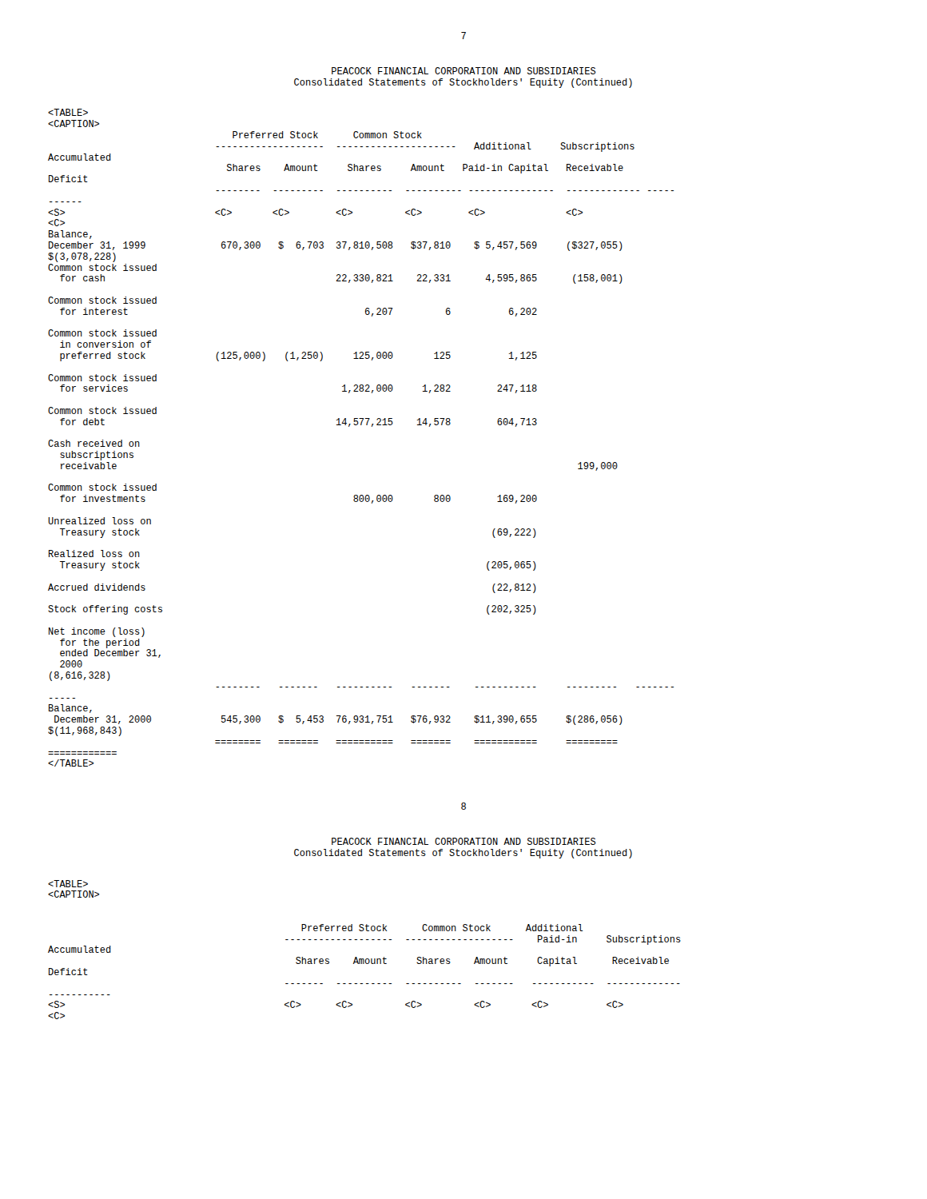7
PEACOCK FINANCIAL CORPORATION AND SUBSIDIARIES
Consolidated Statements of Stockholders' Equity (Continued)
<TABLE>
<CAPTION>
                                Preferred Stock      Common Stock
                             -------------------  ---------------------   Additional     Subscriptions
Accumulated
                               Shares    Amount     Shares     Amount   Paid-in Capital   Receivable
Deficit
                             --------  ---------  ----------  ---------- ---------------  ------------- -----
------
<S>                          <C>       <C>        <C>         <C>        <C>              <C>
<C>
Balance,
December 31, 1999             670,300   $  6,703  37,810,508   $37,810    $ 5,457,569     ($327,055)
$(3,078,228)
Common stock issued
  for cash                                        22,330,821    22,331      4,595,865      (158,001)

Common stock issued
  for interest                                         6,207         6          6,202

Common stock issued
  in conversion of
  preferred stock            (125,000)   (1,250)     125,000       125          1,125

Common stock issued
  for services                                     1,282,000     1,282        247,118

Common stock issued
  for debt                                        14,577,215    14,578        604,713

Cash received on
  subscriptions
  receivable                                                                                199,000

Common stock issued
  for investments                                    800,000       800        169,200

Unrealized loss on
  Treasury stock                                                             (69,222)

Realized loss on
  Treasury stock                                                            (205,065)

Accrued dividends                                                            (22,812)

Stock offering costs                                                        (202,325)

Net income (loss)
  for the period
  ended December 31,
  2000
(8,616,328)
                             --------   -------   ----------   -------    -----------     ---------   -------
-----
Balance,
 December 31, 2000            545,300   $  5,453  76,931,751   $76,932    $11,390,655     $(286,056)
$(11,968,843)
                             ========   =======   ==========   =======    ===========     =========
============
</TABLE>
8
PEACOCK FINANCIAL CORPORATION AND SUBSIDIARIES
Consolidated Statements of Stockholders' Equity (Continued)
<TABLE>
<CAPTION>


                                            Preferred Stock      Common Stock      Additional
                                         -------------------  -------------------    Paid-in     Subscriptions
Accumulated
                                           Shares    Amount     Shares    Amount     Capital      Receivable
Deficit
                                         -------  ----------  ----------  -------   -----------  -------------
-----------
<S>                                      <C>      <C>         <C>         <C>       <C>          <C>
<C>